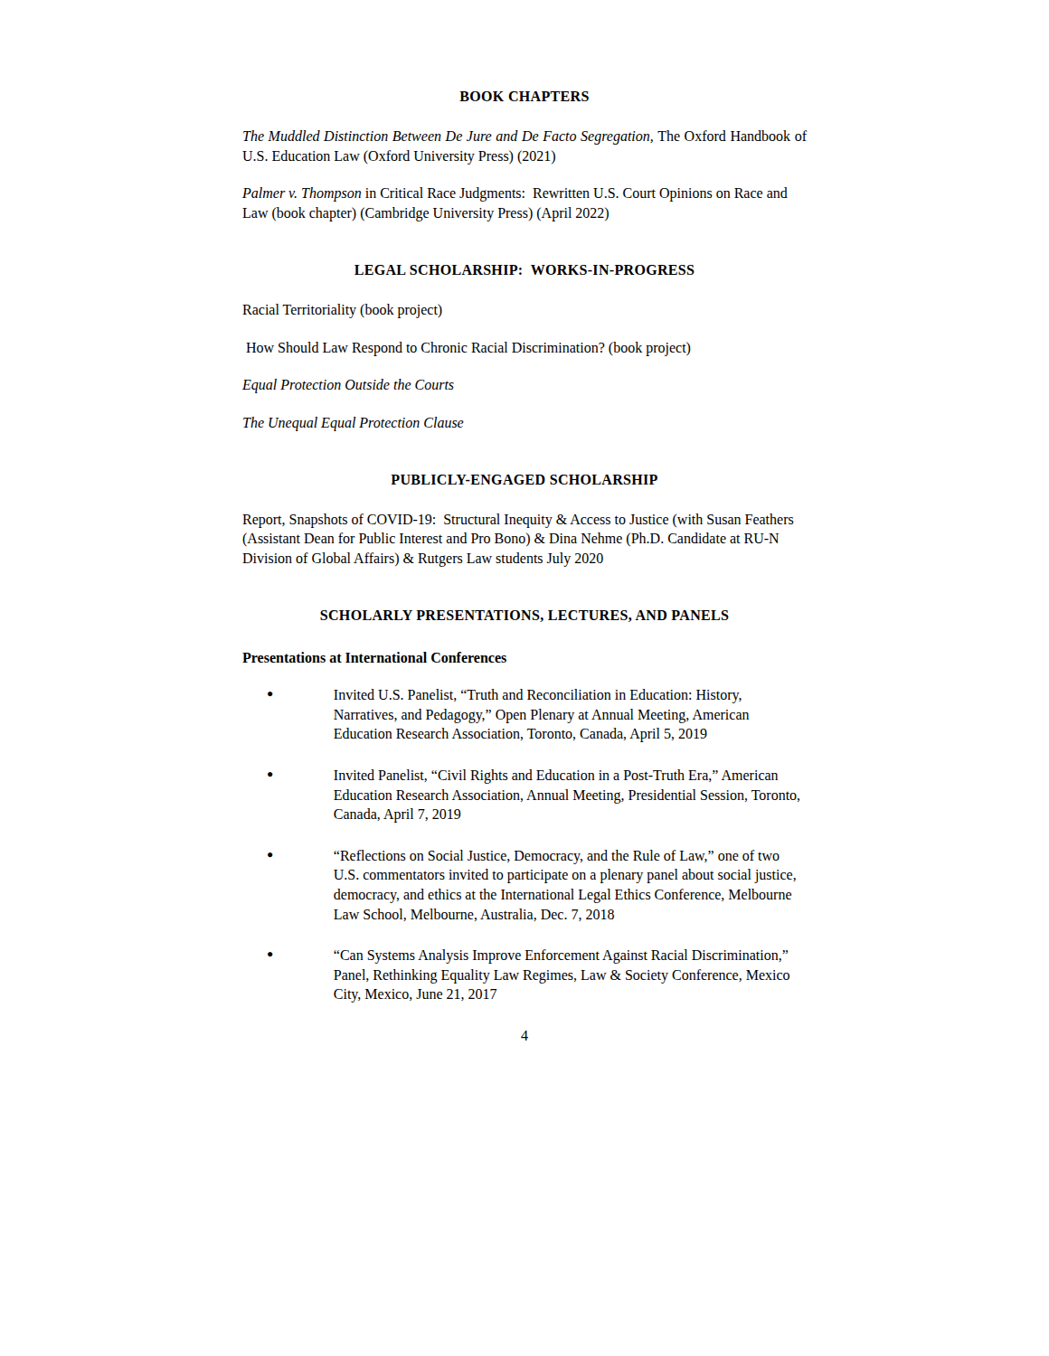Book Chapters
The Muddled Distinction Between De Jure and De Facto Segregation, The Oxford Handbook of U.S. Education Law (Oxford University Press) (2021)
Palmer v. Thompson in Critical Race Judgments: Rewritten U.S. Court Opinions on Race and Law (book chapter) (Cambridge University Press) (April 2022)
Legal Scholarship: Works-in-Progress
Racial Territoriality (book project)
How Should Law Respond to Chronic Racial Discrimination? (book project)
Equal Protection Outside the Courts
The Unequal Equal Protection Clause
Publicly-Engaged Scholarship
Report, Snapshots of COVID-19: Structural Inequity & Access to Justice (with Susan Feathers (Assistant Dean for Public Interest and Pro Bono) & Dina Nehme (Ph.D. Candidate at RU-N Division of Global Affairs) & Rutgers Law students July 2020
Scholarly Presentations, Lectures, and Panels
Presentations at International Conferences
Invited U.S. Panelist, “Truth and Reconciliation in Education: History, Narratives, and Pedagogy,” Open Plenary at Annual Meeting, American Education Research Association, Toronto, Canada, April 5, 2019
Invited Panelist, “Civil Rights and Education in a Post-Truth Era,” American Education Research Association, Annual Meeting, Presidential Session, Toronto, Canada, April 7, 2019
“Reflections on Social Justice, Democracy, and the Rule of Law,” one of two U.S. commentators invited to participate on a plenary panel about social justice, democracy, and ethics at the International Legal Ethics Conference, Melbourne Law School, Melbourne, Australia, Dec. 7, 2018
“Can Systems Analysis Improve Enforcement Against Racial Discrimination,” Panel, Rethinking Equality Law Regimes, Law & Society Conference, Mexico City, Mexico, June 21, 2017
4